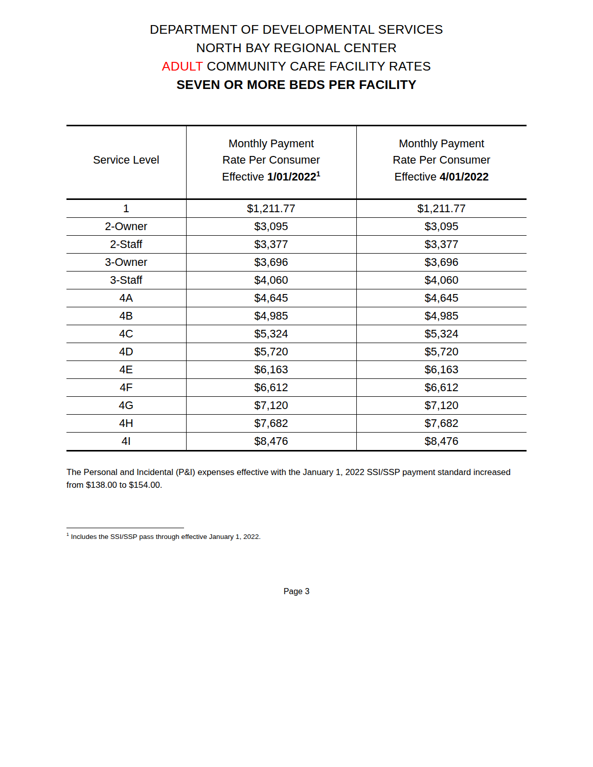DEPARTMENT OF DEVELOPMENTAL SERVICES
NORTH BAY REGIONAL CENTER
ADULT COMMUNITY CARE FACILITY RATES
SEVEN OR MORE BEDS PER FACILITY
| Service Level | Monthly Payment Rate Per Consumer Effective 1/01/2022 1 | Monthly Payment Rate Per Consumer Effective 4/01/2022 |
| --- | --- | --- |
| 1 | $1,211.77 | $1,211.77 |
| 2-Owner | $3,095 | $3,095 |
| 2-Staff | $3,377 | $3,377 |
| 3-Owner | $3,696 | $3,696 |
| 3-Staff | $4,060 | $4,060 |
| 4A | $4,645 | $4,645 |
| 4B | $4,985 | $4,985 |
| 4C | $5,324 | $5,324 |
| 4D | $5,720 | $5,720 |
| 4E | $6,163 | $6,163 |
| 4F | $6,612 | $6,612 |
| 4G | $7,120 | $7,120 |
| 4H | $7,682 | $7,682 |
| 4I | $8,476 | $8,476 |
The Personal and Incidental (P&I) expenses effective with the January 1, 2022 SSI/SSP payment standard increased from $138.00 to $154.00.
1 Includes the SSI/SSP pass through effective January 1, 2022.
Page 3